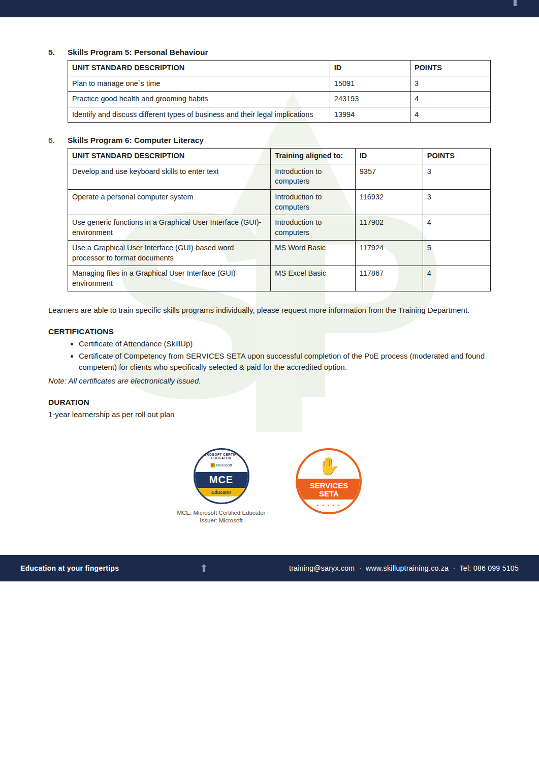⬆
SP
5. Skills Program 5: Personal Behaviour
| UNIT STANDARD DESCRIPTION | ID | POINTS |
| --- | --- | --- |
| Plan to manage one`s time | 15091 | 3 |
| Practice good health and grooming habits | 243193 | 4 |
| Identify and discuss different types of business and their legal implications | 13994 | 4 |
6. Skills Program 6: Computer Literacy
| UNIT STANDARD DESCRIPTION | Training aligned to: | ID | POINTS |
| --- | --- | --- | --- |
| Develop and use keyboard skills to enter text | Introduction to computers | 9357 | 3 |
| Operate a personal computer system | Introduction to computers | 116932 | 3 |
| Use generic functions in a Graphical User Interface (GUI)-environment | Introduction to computers | 117902 | 4 |
| Use a Graphical User Interface (GUI)-based word processor to format documents | MS Word Basic | 117924 | 5 |
| Managing files in a Graphical User Interface (GUI) environment | MS Excel Basic | 117867 | 4 |
Learners are able to train specific skills programs individually, please request more information from the Training Department.
CERTIFICATIONS
Certificate of Attendance (SkillUp)
Certificate of Competency from SERVICES SETA upon successful completion of the PoE process (moderated and found competent) for clients who specifically selected & paid for the accredited option.
Note: All certificates are electronically issued.
DURATION
1-year learnership as per roll out plan
★
MICROSOFT CERTIFIED EDUCATOR
Microsoft
MCE
Educator
MCE: Microsoft Certified Educator
Issuer: Microsoft
✋
SERVICESSETA
• • • • •
Education at your fingertips
⬆
training@saryx.com · www.skilluptraining.co.za · Tel: 086 099 5105